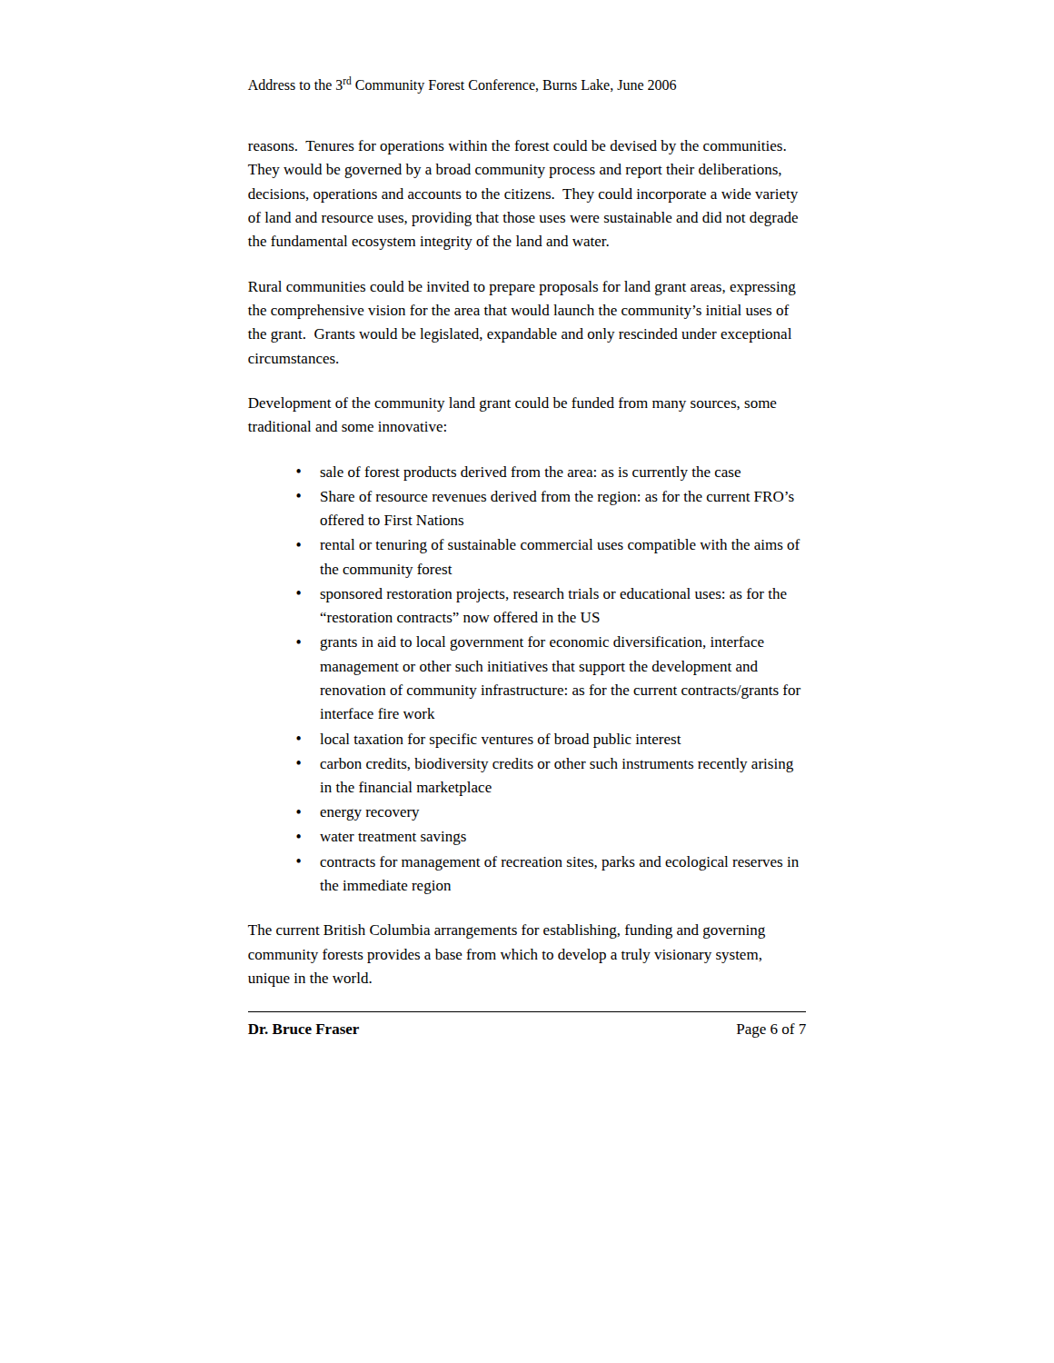Address to the 3rd Community Forest Conference, Burns Lake, June 2006
reasons. Tenures for operations within the forest could be devised by the communities. They would be governed by a broad community process and report their deliberations, decisions, operations and accounts to the citizens. They could incorporate a wide variety of land and resource uses, providing that those uses were sustainable and did not degrade the fundamental ecosystem integrity of the land and water.
Rural communities could be invited to prepare proposals for land grant areas, expressing the comprehensive vision for the area that would launch the community’s initial uses of the grant. Grants would be legislated, expandable and only rescinded under exceptional circumstances.
Development of the community land grant could be funded from many sources, some traditional and some innovative:
sale of forest products derived from the area: as is currently the case
Share of resource revenues derived from the region: as for the current FRO’s offered to First Nations
rental or tenuring of sustainable commercial uses compatible with the aims of the community forest
sponsored restoration projects, research trials or educational uses: as for the “restoration contracts” now offered in the US
grants in aid to local government for economic diversification, interface management or other such initiatives that support the development and renovation of community infrastructure: as for the current contracts/grants for interface fire work
local taxation for specific ventures of broad public interest
carbon credits, biodiversity credits or other such instruments recently arising in the financial marketplace
energy recovery
water treatment savings
contracts for management of recreation sites, parks and ecological reserves in the immediate region
The current British Columbia arrangements for establishing, funding and governing community forests provides a base from which to develop a truly visionary system, unique in the world.
Dr. Bruce Fraser Page 6 of 7